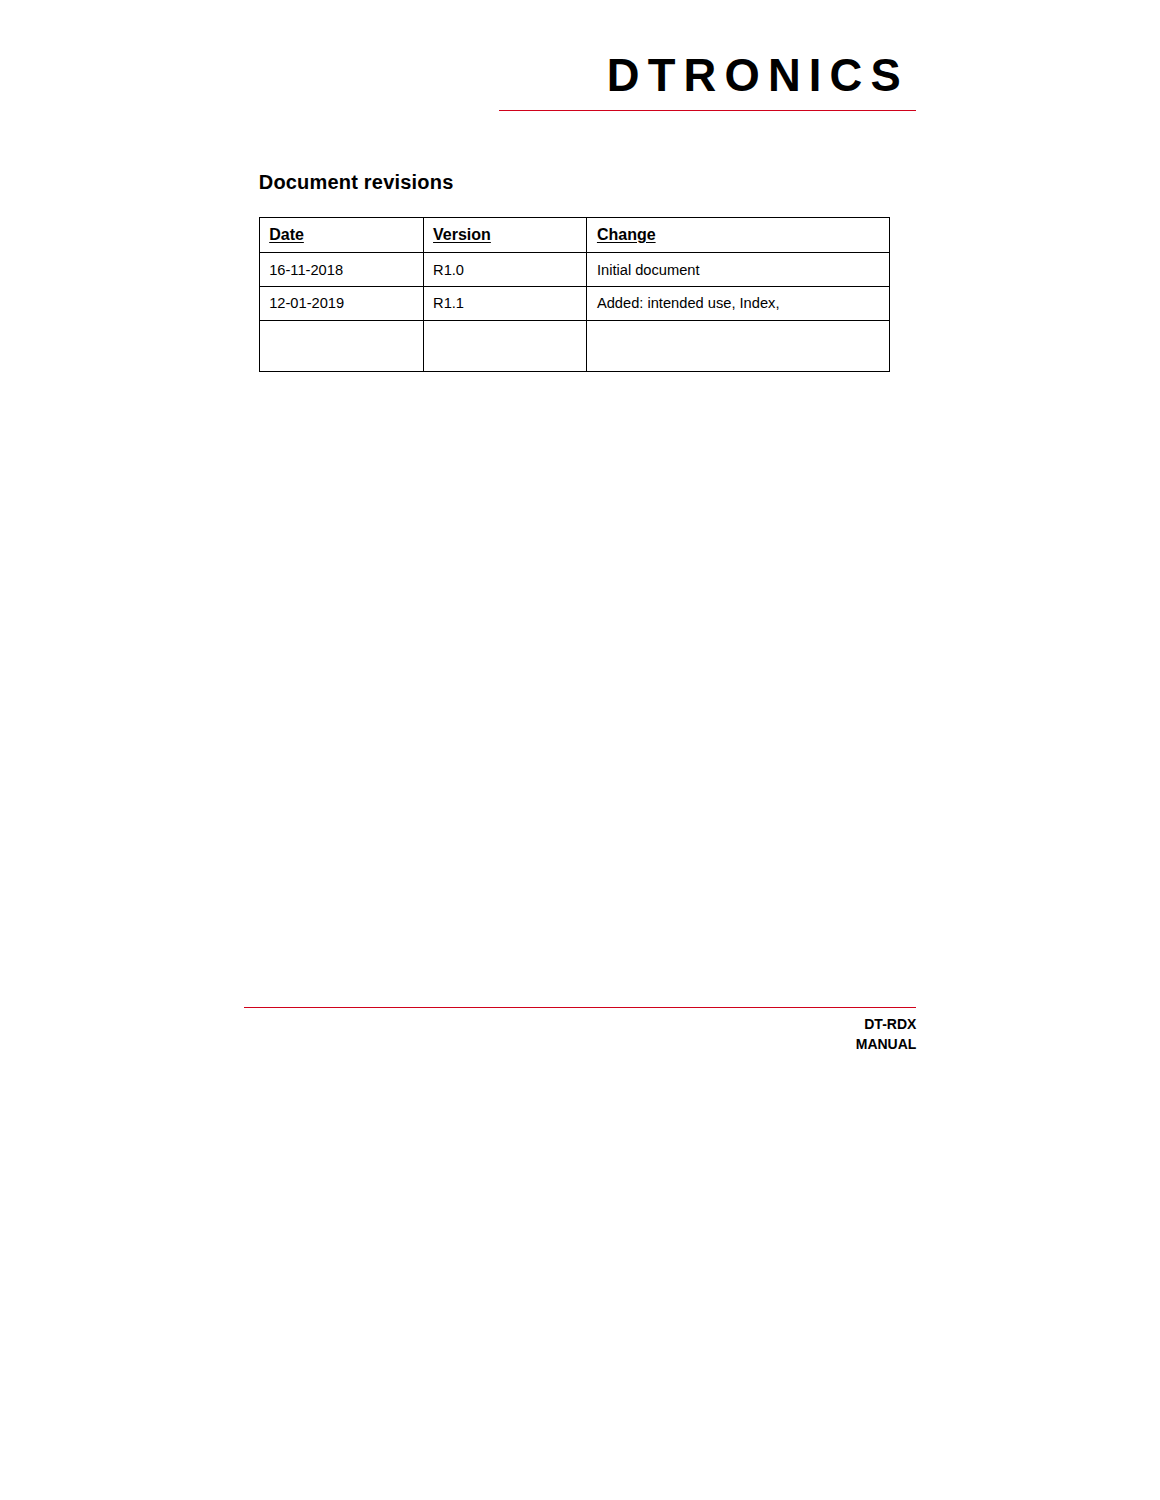DTRONICS
Document revisions
| Date | Version | Change |
| --- | --- | --- |
| 16-11-2018 | R1.0 | Initial document |
| 12-01-2019 | R1.1 | Added: intended use, Index, |
DT-RDX MANUAL